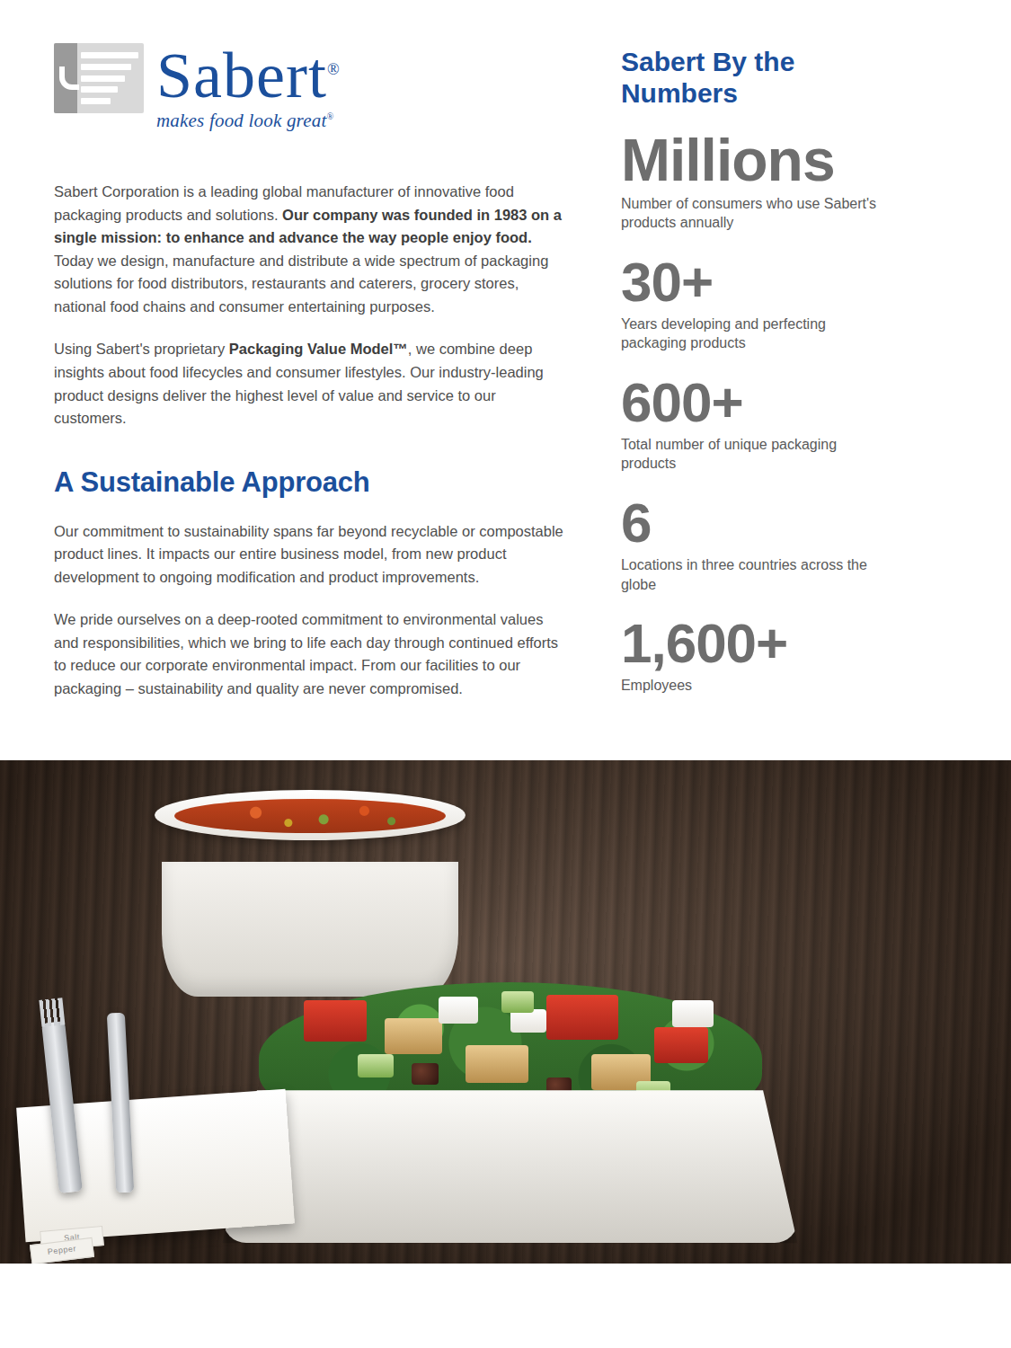Sabert®
makes food look great®
Sabert Corporation is a leading global manufacturer of innovative food packaging products and solutions. Our company was founded in 1983 on a single mission: to enhance and advance the way people enjoy food. Today we design, manufacture and distribute a wide spectrum of packaging solutions for food distributors, restaurants and caterers, grocery stores, national food chains and consumer entertaining purposes.
Using Sabert's proprietary Packaging Value Model™, we combine deep insights about food lifecycles and consumer lifestyles. Our industry-leading product designs deliver the highest level of value and service to our customers.
A Sustainable Approach
Our commitment to sustainability spans far beyond recyclable or compostable product lines. It impacts our entire business model, from new product development to ongoing modification and product improvements.
We pride ourselves on a deep-rooted commitment to environmental values and responsibilities, which we bring to life each day through continued efforts to reduce our corporate environmental impact. From our facilities to our packaging – sustainability and quality are never compromised.
Sabert By the
Numbers
Millions
Number of consumers who use Sabert's products annually
30+
Years developing and perfecting packaging products
600+
Total number of unique packaging products
6
Locations in three countries across the globe
1,600+
Employees
Salt
Pepper